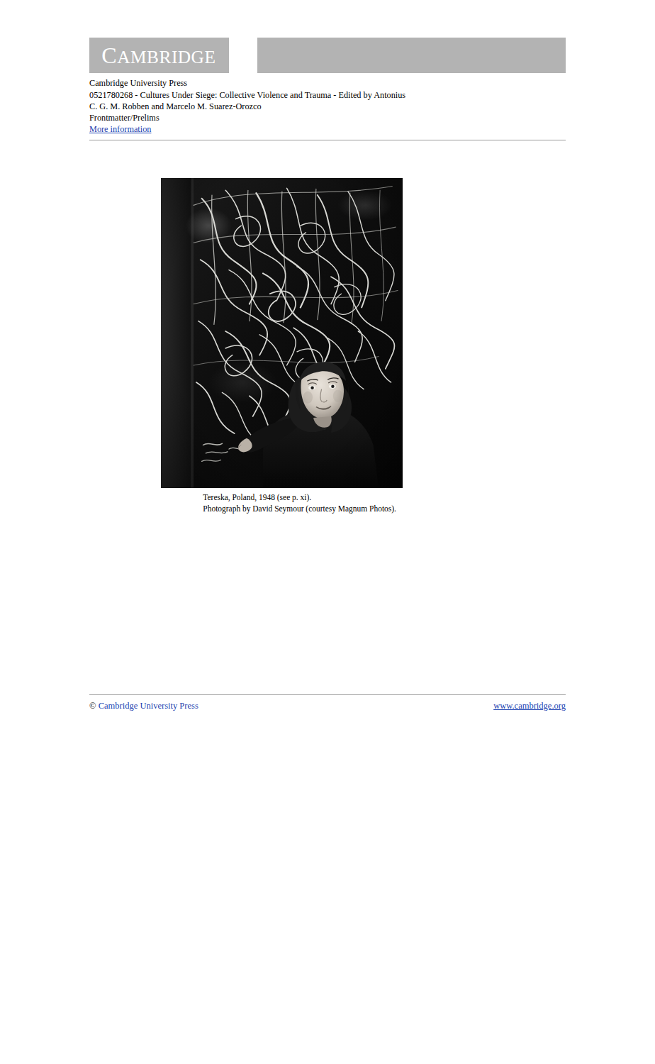CAMBRIDGE
Cambridge University Press
0521780268 - Cultures Under Siege: Collective Violence and Trauma - Edited by Antonius
C. G. M. Robben and Marcelo M. Suarez-Orozco
Frontmatter/Prelims
More information
Tereska, Poland, 1948 (see p. xi).
Photograph by David Seymour (courtesy Magnum Photos).
© Cambridge University Press
www.cambridge.org